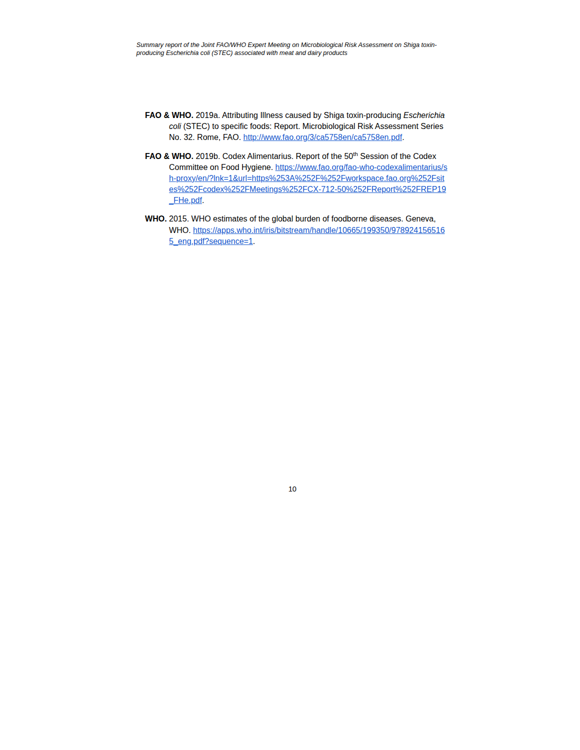Summary report of the Joint FAO/WHO Expert Meeting on Microbiological Risk Assessment on Shiga toxin-producing Escherichia coli (STEC) associated with meat and dairy products
FAO & WHO. 2019a. Attributing Illness caused by Shiga toxin-producing Escherichia coli (STEC) to specific foods: Report. Microbiological Risk Assessment Series No. 32. Rome, FAO. http://www.fao.org/3/ca5758en/ca5758en.pdf.
FAO & WHO. 2019b. Codex Alimentarius. Report of the 50th Session of the Codex Committee on Food Hygiene. https://www.fao.org/fao-who-codexalimentarius/sh-proxy/en/?lnk=1&url=https%253A%252F%252Fworkspace.fao.org%252Fsites%252Fcodex%252FMeetings%252FCX-712-50%252FReport%252FREP19_FHe.pdf.
WHO. 2015. WHO estimates of the global burden of foodborne diseases. Geneva, WHO. https://apps.who.int/iris/bitstream/handle/10665/199350/9789241565165_eng.pdf?sequence=1.
10